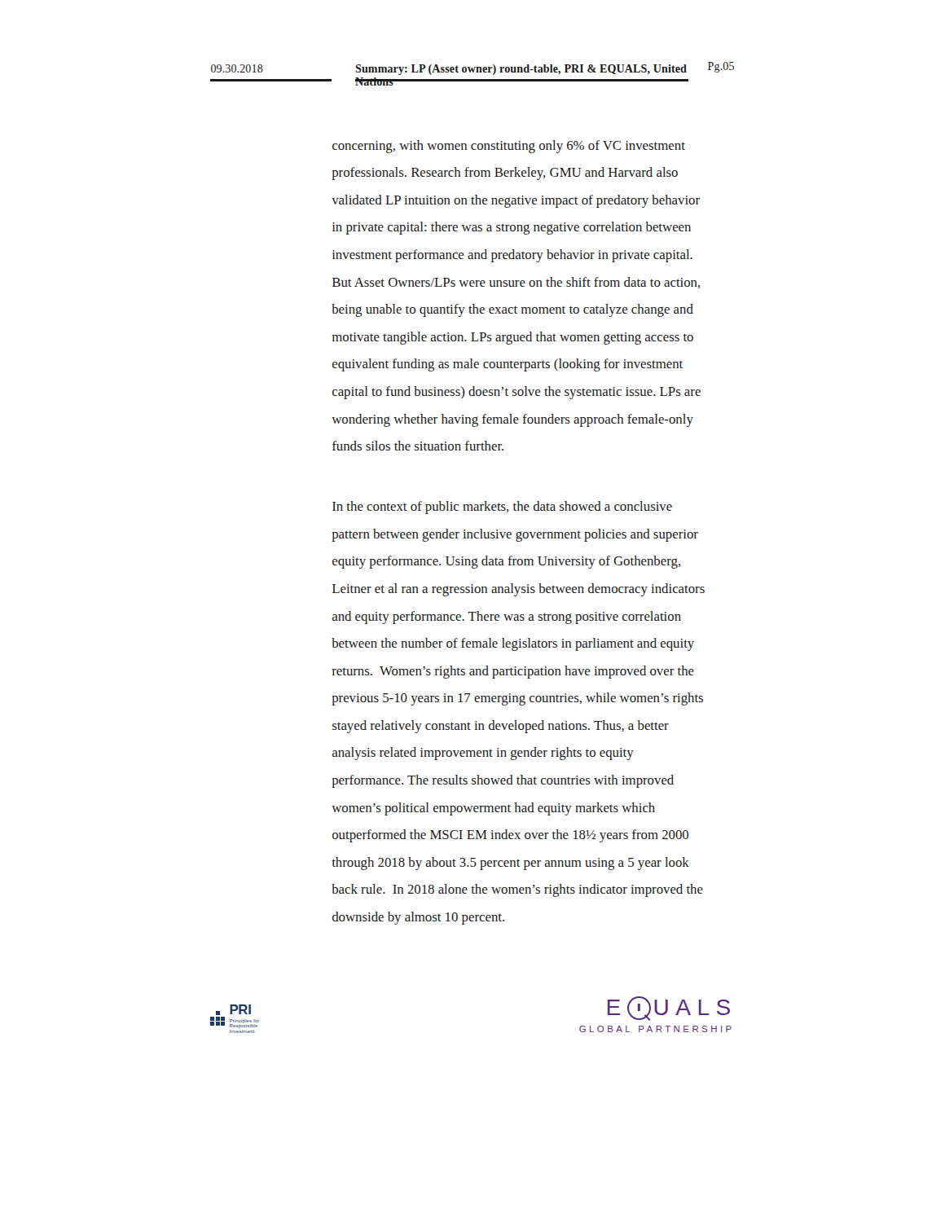09.30.2018
Summary: LP (Asset owner) round-table, PRI & EQUALS, United Nations
Pg.05
concerning, with women constituting only 6% of VC investment professionals. Research from Berkeley, GMU and Harvard also validated LP intuition on the negative impact of predatory behavior in private capital: there was a strong negative correlation between investment performance and predatory behavior in private capital. But Asset Owners/LPs were unsure on the shift from data to action, being unable to quantify the exact moment to catalyze change and motivate tangible action. LPs argued that women getting access to equivalent funding as male counterparts (looking for investment capital to fund business) doesn’t solve the systematic issue. LPs are wondering whether having female founders approach female-only funds silos the situation further.
In the context of public markets, the data showed a conclusive pattern between gender inclusive government policies and superior equity performance. Using data from University of Gothenberg, Leitner et al ran a regression analysis between democracy indicators and equity performance. There was a strong positive correlation between the number of female legislators in parliament and equity returns. Women’s rights and participation have improved over the previous 5-10 years in 17 emerging countries, while women’s rights stayed relatively constant in developed nations. Thus, a better analysis related improvement in gender rights to equity performance. The results showed that countries with improved women’s political empowerment had equity markets which outperformed the MSCI EM index over the 18½ years from 2000 through 2018 by about 3.5 percent per annum using a 5 year look back rule. In 2018 alone the women’s rights indicator improved the downside by almost 10 percent.
PRI Principles for
Responsible
Investment
E UALS
GLOBAL PARTNERSHIP